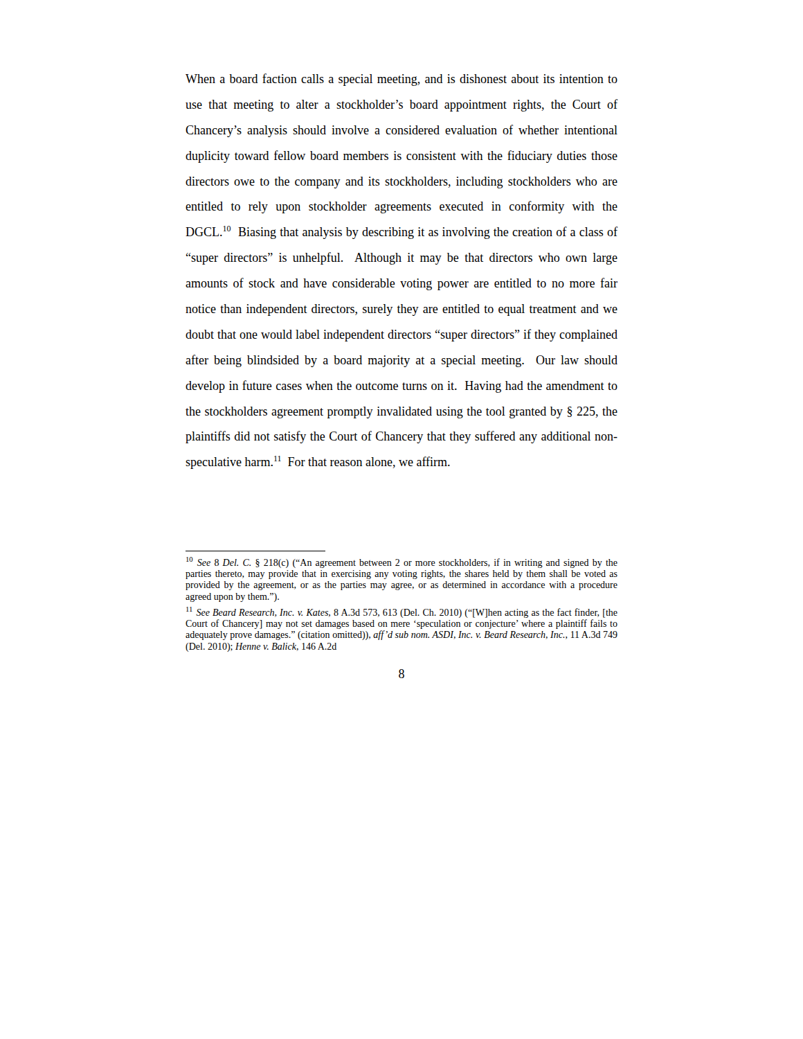When a board faction calls a special meeting, and is dishonest about its intention to use that meeting to alter a stockholder’s board appointment rights, the Court of Chancery’s analysis should involve a considered evaluation of whether intentional duplicity toward fellow board members is consistent with the fiduciary duties those directors owe to the company and its stockholders, including stockholders who are entitled to rely upon stockholder agreements executed in conformity with the DGCL.10 Biasing that analysis by describing it as involving the creation of a class of “super directors” is unhelpful. Although it may be that directors who own large amounts of stock and have considerable voting power are entitled to no more fair notice than independent directors, surely they are entitled to equal treatment and we doubt that one would label independent directors “super directors” if they complained after being blindsided by a board majority at a special meeting. Our law should develop in future cases when the outcome turns on it. Having had the amendment to the stockholders agreement promptly invalidated using the tool granted by § 225, the plaintiffs did not satisfy the Court of Chancery that they suffered any additional non-speculative harm.11 For that reason alone, we affirm.
10 See 8 Del. C. § 218(c) (“An agreement between 2 or more stockholders, if in writing and signed by the parties thereto, may provide that in exercising any voting rights, the shares held by them shall be voted as provided by the agreement, or as the parties may agree, or as determined in accordance with a procedure agreed upon by them.”).
11 See Beard Research, Inc. v. Kates, 8 A.3d 573, 613 (Del. Ch. 2010) (“[W]hen acting as the fact finder, [the Court of Chancery] may not set damages based on mere ‘speculation or conjecture’ where a plaintiff fails to adequately prove damages.” (citation omitted)), aff’d sub nom. ASDI, Inc. v. Beard Research, Inc., 11 A.3d 749 (Del. 2010); Henne v. Balick, 146 A.2d
8